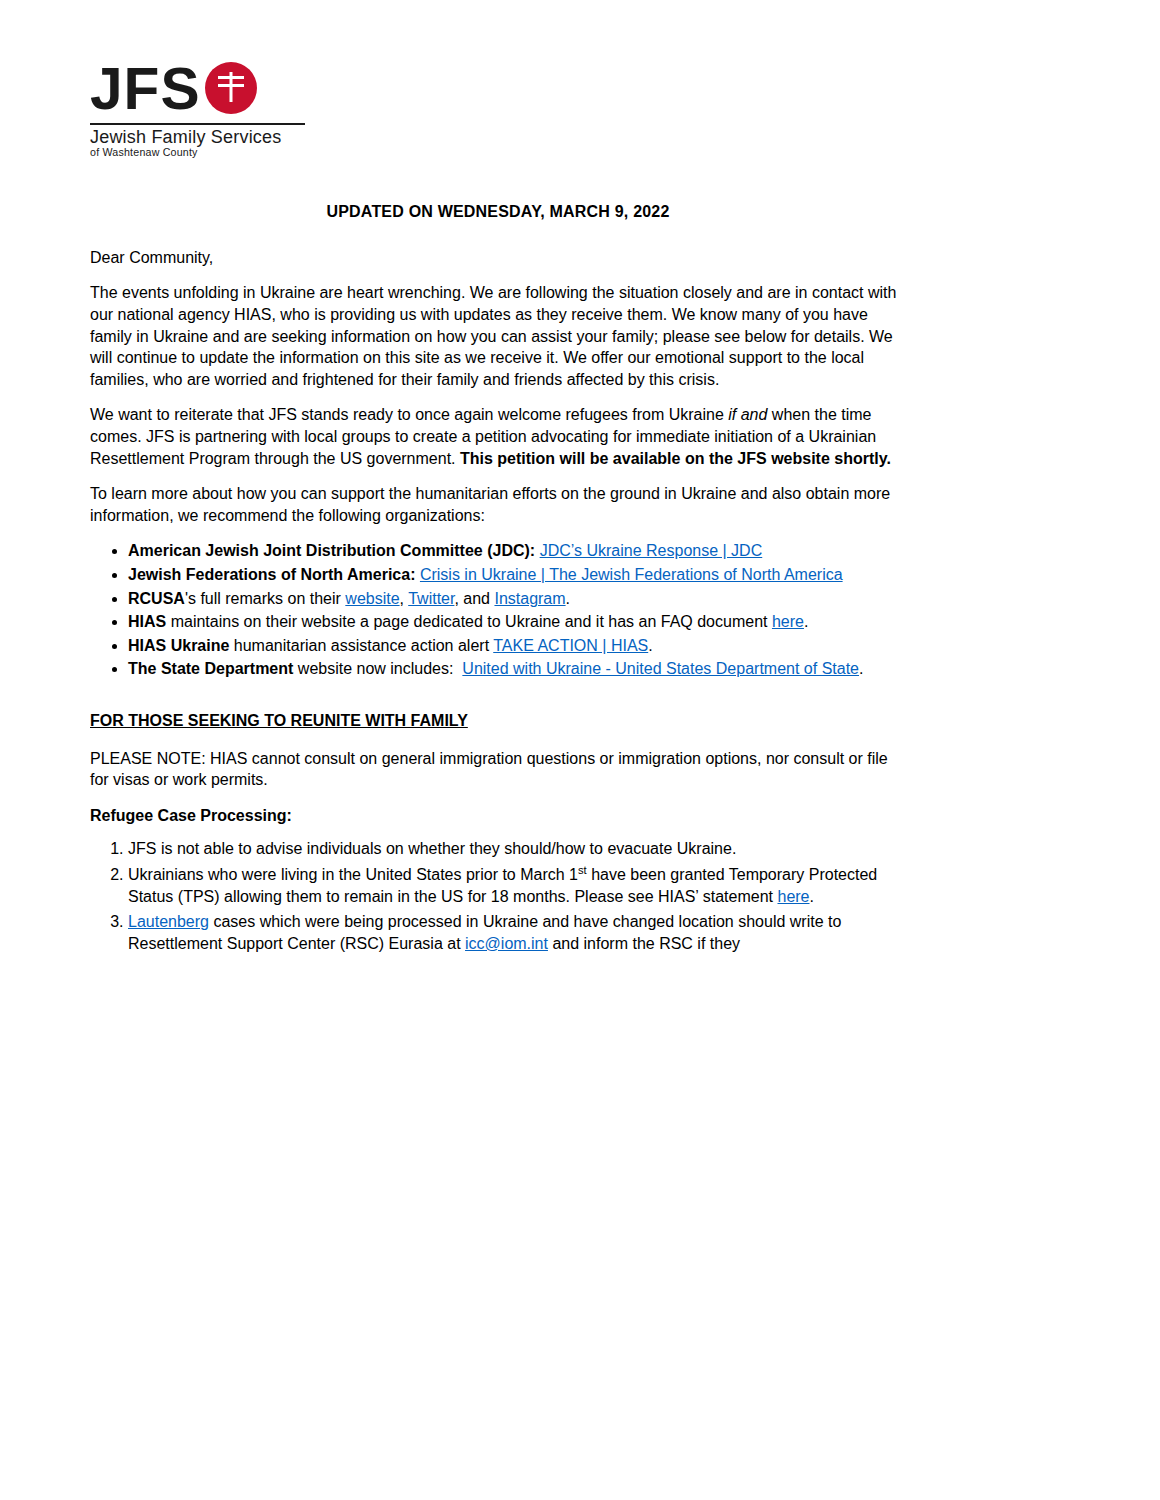JFS
Jewish Family Services
of Washtenaw County
UPDATED ON WEDNESDAY, MARCH 9, 2022
Dear Community,
The events unfolding in Ukraine are heart wrenching. We are following the situation closely and are in contact with our national agency HIAS, who is providing us with updates as they receive them. We know many of you have family in Ukraine and are seeking information on how you can assist your family; please see below for details. We will continue to update the information on this site as we receive it. We offer our emotional support to the local families, who are worried and frightened for their family and friends affected by this crisis.
We want to reiterate that JFS stands ready to once again welcome refugees from Ukraine if and when the time comes. JFS is partnering with local groups to create a petition advocating for immediate initiation of a Ukrainian Resettlement Program through the US government. This petition will be available on the JFS website shortly.
To learn more about how you can support the humanitarian efforts on the ground in Ukraine and also obtain more information, we recommend the following organizations:
American Jewish Joint Distribution Committee (JDC): JDC’s Ukraine Response | JDC
Jewish Federations of North America: Crisis in Ukraine | The Jewish Federations of North America
RCUSA's full remarks on their website, Twitter, and Instagram.
HIAS maintains on their website a page dedicated to Ukraine and it has an FAQ document here.
HIAS Ukraine humanitarian assistance action alert TAKE ACTION | HIAS.
The State Department website now includes: United with Ukraine - United States Department of State.
FOR THOSE SEEKING TO REUNITE WITH FAMILY
PLEASE NOTE: HIAS cannot consult on general immigration questions or immigration options, nor consult or file for visas or work permits.
Refugee Case Processing:
JFS is not able to advise individuals on whether they should/how to evacuate Ukraine.
Ukrainians who were living in the United States prior to March 1st have been granted Temporary Protected Status (TPS) allowing them to remain in the US for 18 months. Please see HIAS’ statement here.
Lautenberg cases which were being processed in Ukraine and have changed location should write to Resettlement Support Center (RSC) Eurasia at icc@iom.int and inform the RSC if they